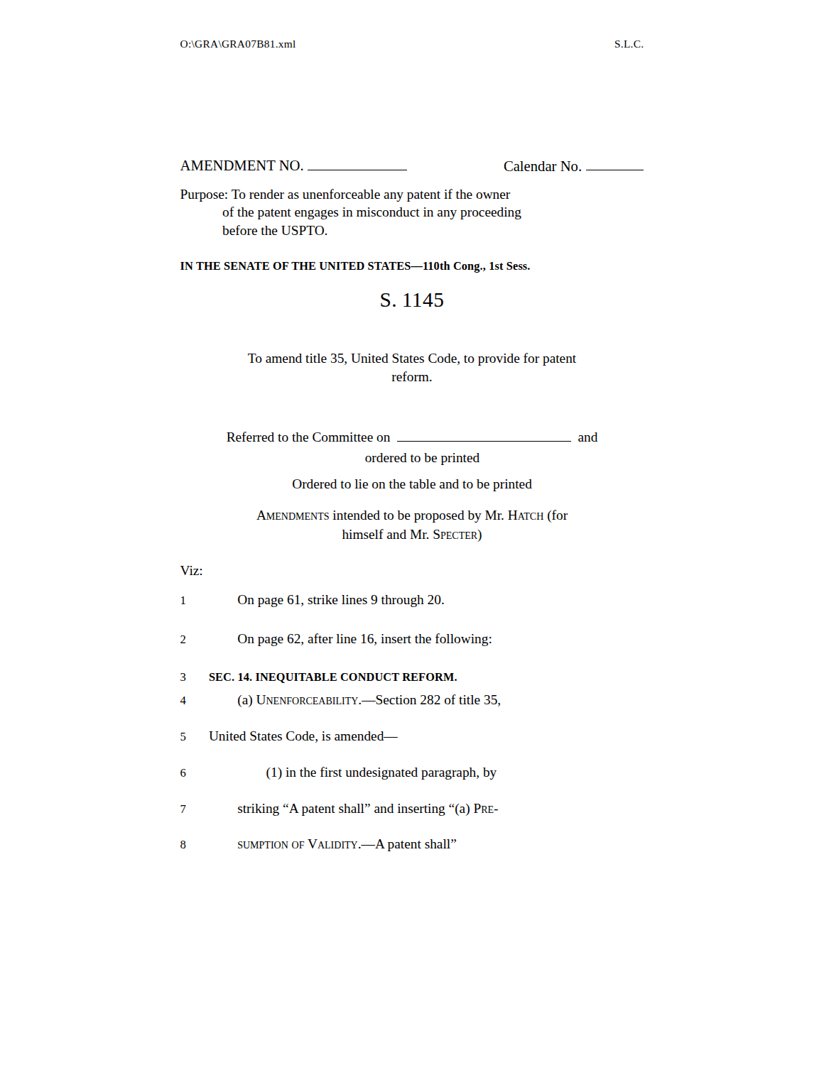O:\GRA\GRA07B81.xml
S.L.C.
AMENDMENT NO. Calendar No.
Purpose: To render as unenforceable any patent if the owner of the patent engages in misconduct in any proceeding before the USPTO.
IN THE SENATE OF THE UNITED STATES—110th Cong., 1st Sess.
S. 1145
To amend title 35, United States Code, to provide for patent
reform.
Referred to the Committee on and
ordered to be printed
Ordered to lie on the table and to be printed
Amendments intended to be proposed by Mr. Hatch (for
himself and Mr. Specter)
Viz:
1
On page 61, strike lines 9 through 20.
2
On page 62, after line 16, insert the following:
3
SEC. 14. INEQUITABLE CONDUCT REFORM.
4
(a) Unenforceability.—Section 282 of title 35,
5
United States Code, is amended—
6
(1) in the first undesignated paragraph, by
7
striking “A patent shall” and inserting “(a) Pre-
8
sumption of Validity.—A patent shall”